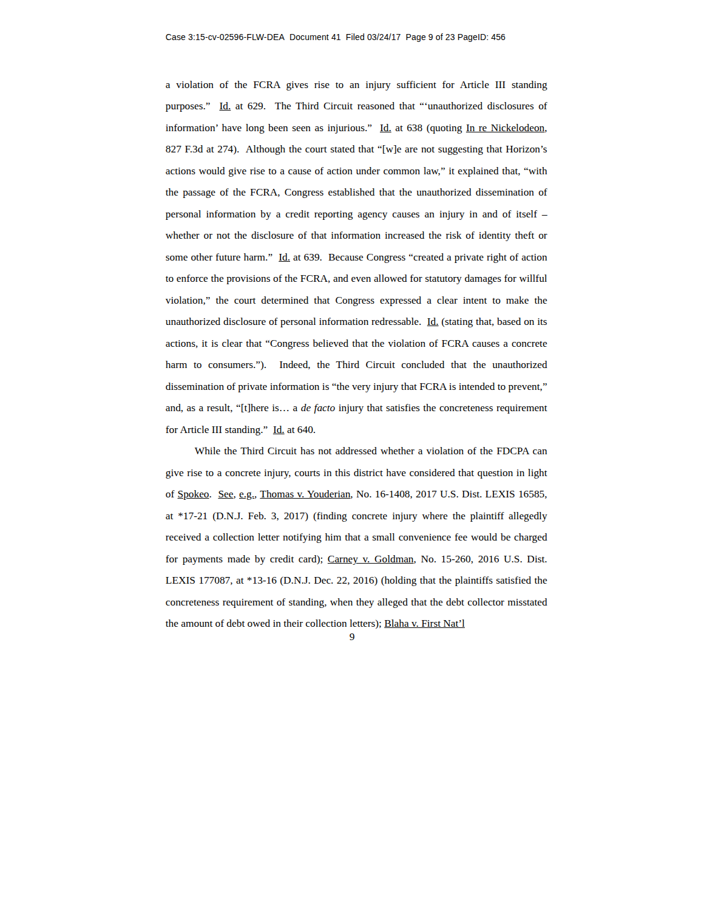Case 3:15-cv-02596-FLW-DEA Document 41 Filed 03/24/17 Page 9 of 23 PageID: 456
a violation of the FCRA gives rise to an injury sufficient for Article III standing purposes.” Id. at 629. The Third Circuit reasoned that “‘unauthorized disclosures of information’ have long been seen as injurious.” Id. at 638 (quoting In re Nickelodeon, 827 F.3d at 274). Although the court stated that “[w]e are not suggesting that Horizon’s actions would give rise to a cause of action under common law,” it explained that, “with the passage of the FCRA, Congress established that the unauthorized dissemination of personal information by a credit reporting agency causes an injury in and of itself – whether or not the disclosure of that information increased the risk of identity theft or some other future harm.” Id. at 639. Because Congress “created a private right of action to enforce the provisions of the FCRA, and even allowed for statutory damages for willful violation,” the court determined that Congress expressed a clear intent to make the unauthorized disclosure of personal information redressable. Id. (stating that, based on its actions, it is clear that “Congress believed that the violation of FCRA causes a concrete harm to consumers.”). Indeed, the Third Circuit concluded that the unauthorized dissemination of private information is “the very injury that FCRA is intended to prevent,” and, as a result, “[t]here is… a de facto injury that satisfies the concreteness requirement for Article III standing.” Id. at 640.
While the Third Circuit has not addressed whether a violation of the FDCPA can give rise to a concrete injury, courts in this district have considered that question in light of Spokeo. See, e.g., Thomas v. Youderian, No. 16-1408, 2017 U.S. Dist. LEXIS 16585, at *17-21 (D.N.J. Feb. 3, 2017) (finding concrete injury where the plaintiff allegedly received a collection letter notifying him that a small convenience fee would be charged for payments made by credit card); Carney v. Goldman, No. 15-260, 2016 U.S. Dist. LEXIS 177087, at *13-16 (D.N.J. Dec. 22, 2016) (holding that the plaintiffs satisfied the concreteness requirement of standing, when they alleged that the debt collector misstated the amount of debt owed in their collection letters); Blaha v. First Nat’l
9